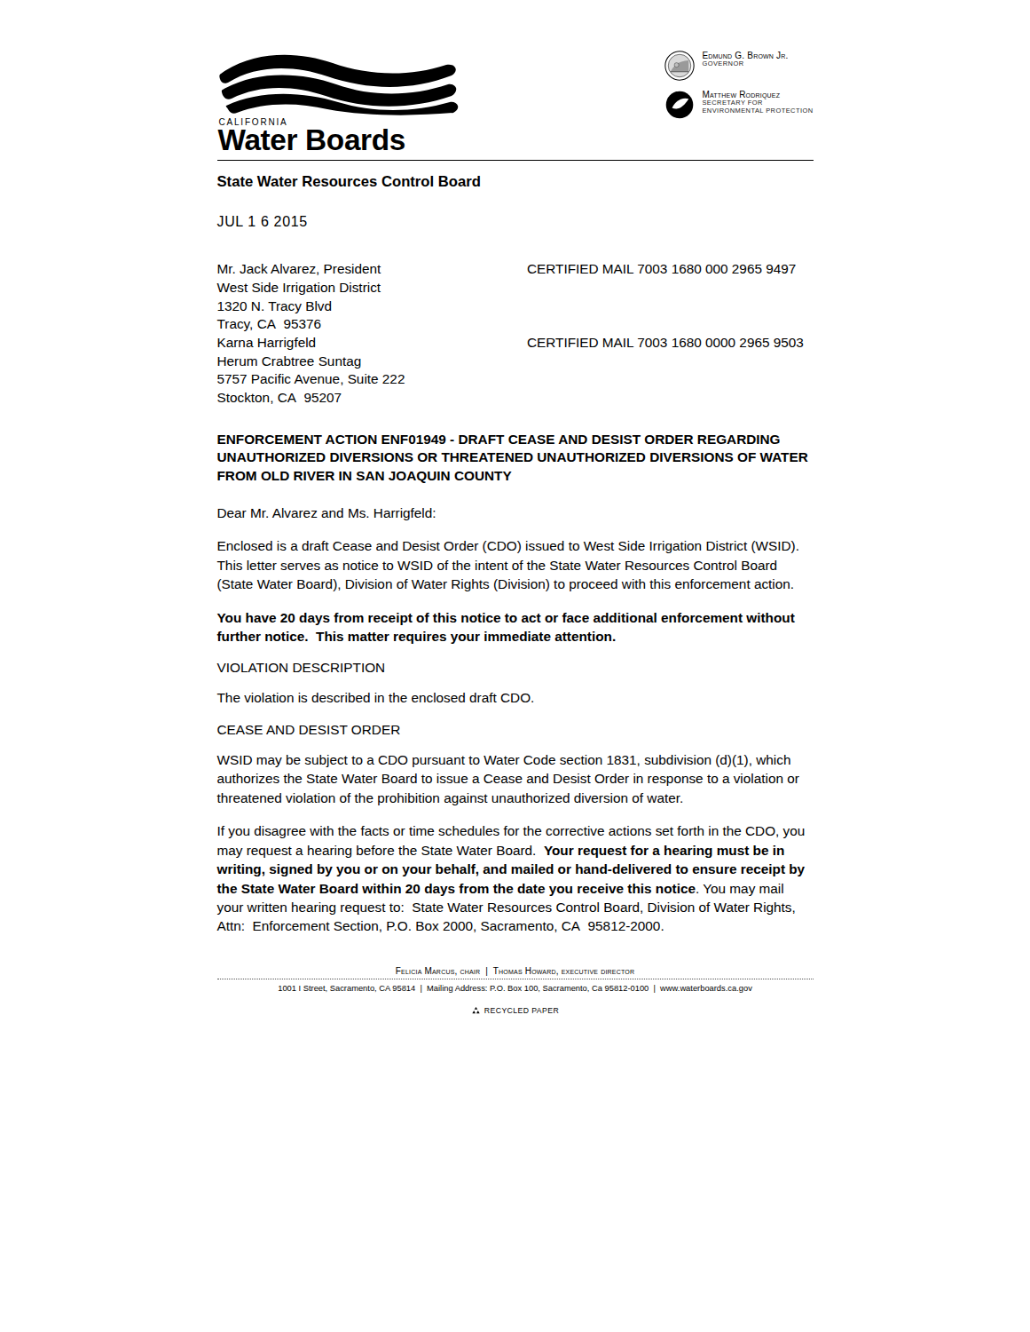CALIFORNIA
Water Boards
Edmund G. Brown Jr.
GOVERNOR
Matthew Rodriquez
SECRETARY FOR
ENVIRONMENTAL PROTECTION
State Water Resources Control Board
JUL 1 6 2015
| Mr. Jack Alvarez, President West Side Irrigation District 1320 N. Tracy Blvd Tracy, CA 95376 | CERTIFIED MAIL 7003 1680 000 2965 9497 |
| Karna Harrigfeld Herum Crabtree Suntag 5757 Pacific Avenue, Suite 222 Stockton, CA 95207 | CERTIFIED MAIL 7003 1680 0000 2965 9503 |
Enforcement Action ENF01949 - Draft Cease and Desist Order Regarding Unauthorized Diversions or Threatened Unauthorized Diversions of Water from Old River in San Joaquin County
Dear Mr. Alvarez and Ms. Harrigfeld:
Enclosed is a draft Cease and Desist Order (CDO) issued to West Side Irrigation District (WSID). This letter serves as notice to WSID of the intent of the State Water Resources Control Board (State Water Board), Division of Water Rights (Division) to proceed with this enforcement action.
You have 20 days from receipt of this notice to act or face additional enforcement without further notice. This matter requires your immediate attention.
Violation Description
The violation is described in the enclosed draft CDO.
Cease and Desist Order
WSID may be subject to a CDO pursuant to Water Code section 1831, subdivision (d)(1), which authorizes the State Water Board to issue a Cease and Desist Order in response to a violation or threatened violation of the prohibition against unauthorized diversion of water.
If you disagree with the facts or time schedules for the corrective actions set forth in the CDO, you may request a hearing before the State Water Board. Your request for a hearing must be in writing, signed by you or on your behalf, and mailed or hand-delivered to ensure receipt by the State Water Board within 20 days from the date you receive this notice. You may mail your written hearing request to: State Water Resources Control Board, Division of Water Rights, Attn: Enforcement Section, P.O. Box 2000, Sacramento, CA 95812-2000.
Felicia Marcus, chair | Thomas Howard, executive director
1001 I Street, Sacramento, CA 95814 | Mailing Address: P.O. Box 100, Sacramento, Ca 95812-0100 | www.waterboards.ca.gov
RECYCLED PAPER